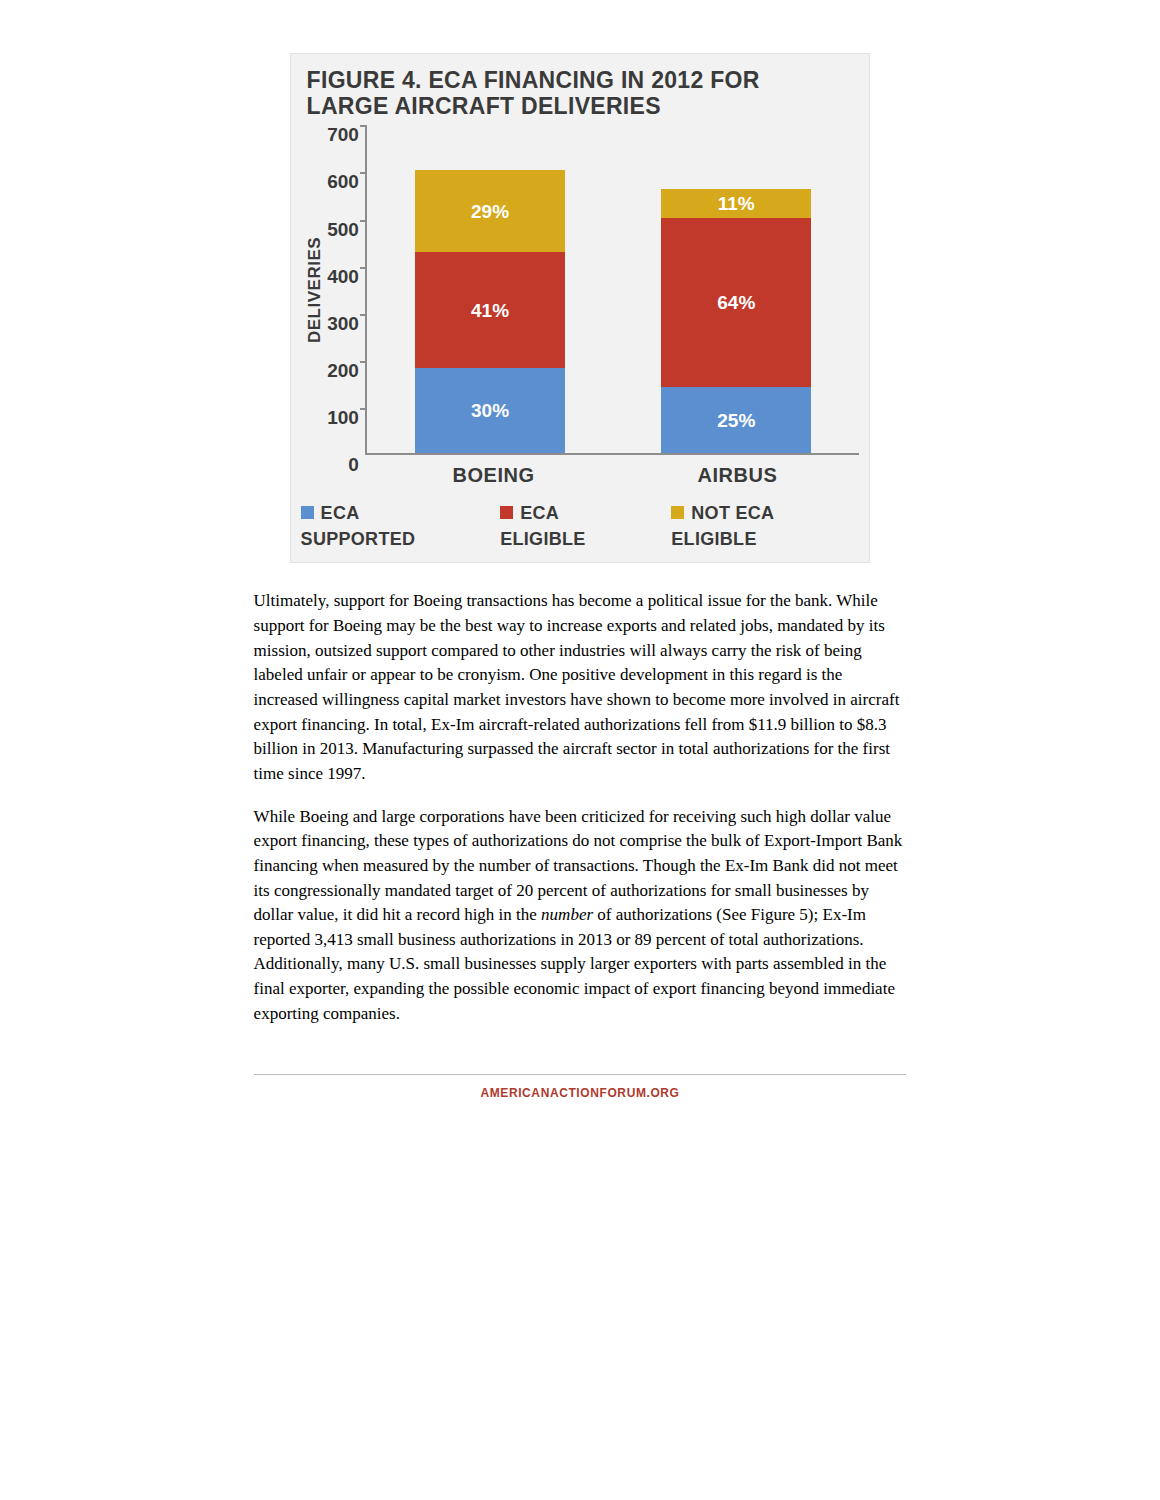FIGURE 4. ECA FINANCING IN 2012 FOR
LARGE AIRCRAFT DELIVERIES
DELIVERIES
700 600 500 400 300 200 100 0
29%
41%
30%
11%
64%
25%
BOEING
AIRBUS
ECA SUPPORTED
ECA ELIGIBLE
NOT ECA ELIGIBLE
Ultimately, support for Boeing transactions has become a political issue for the bank. While support for Boeing may be the best way to increase exports and related jobs, mandated by its mission, outsized support compared to other industries will always carry the risk of being labeled unfair or appear to be cronyism. One positive development in this regard is the increased willingness capital market investors have shown to become more involved in aircraft export financing. In total, Ex-Im aircraft-related authorizations fell from $11.9 billion to $8.3 billion in 2013. Manufacturing surpassed the aircraft sector in total authorizations for the first time since 1997.
While Boeing and large corporations have been criticized for receiving such high dollar value export financing, these types of authorizations do not comprise the bulk of Export-Import Bank financing when measured by the number of transactions. Though the Ex-Im Bank did not meet its congressionally mandated target of 20 percent of authorizations for small businesses by dollar value, it did hit a record high in the number of authorizations (See Figure 5); Ex-Im reported 3,413 small business authorizations in 2013 or 89 percent of total authorizations. Additionally, many U.S. small businesses supply larger exporters with parts assembled in the final exporter, expanding the possible economic impact of export financing beyond immediate exporting companies.
AMERICANACTIONFORUM.ORG